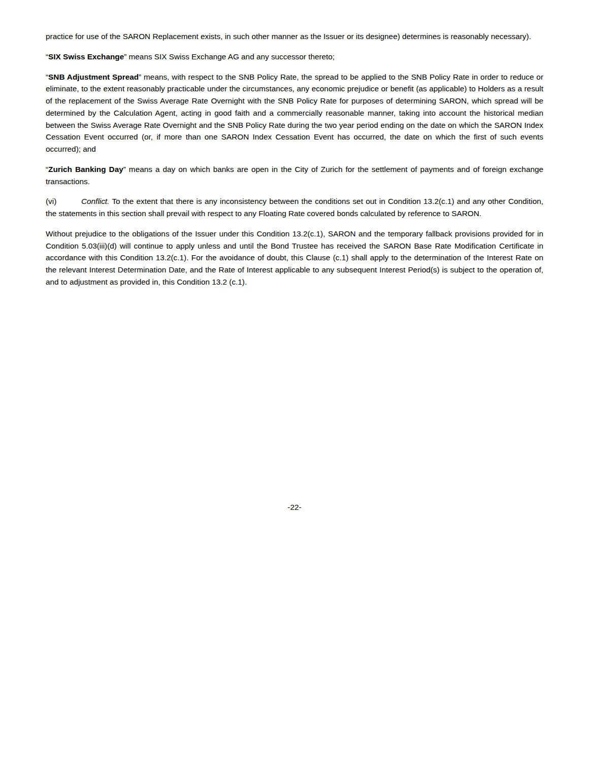practice for use of the SARON Replacement exists, in such other manner as the Issuer or its designee) determines is reasonably necessary).
“SIX Swiss Exchange” means SIX Swiss Exchange AG and any successor thereto;
“SNB Adjustment Spread” means, with respect to the SNB Policy Rate, the spread to be applied to the SNB Policy Rate in order to reduce or eliminate, to the extent reasonably practicable under the circumstances, any economic prejudice or benefit (as applicable) to Holders as a result of the replacement of the Swiss Average Rate Overnight with the SNB Policy Rate for purposes of determining SARON, which spread will be determined by the Calculation Agent, acting in good faith and a commercially reasonable manner, taking into account the historical median between the Swiss Average Rate Overnight and the SNB Policy Rate during the two year period ending on the date on which the SARON Index Cessation Event occurred (or, if more than one SARON Index Cessation Event has occurred, the date on which the first of such events occurred); and
“Zurich Banking Day” means a day on which banks are open in the City of Zurich for the settlement of payments and of foreign exchange transactions.
(vi) Conflict. To the extent that there is any inconsistency between the conditions set out in Condition 13.2(c.1) and any other Condition, the statements in this section shall prevail with respect to any Floating Rate covered bonds calculated by reference to SARON.
Without prejudice to the obligations of the Issuer under this Condition 13.2(c.1), SARON and the temporary fallback provisions provided for in Condition 5.03(iii)(d) will continue to apply unless and until the Bond Trustee has received the SARON Base Rate Modification Certificate in accordance with this Condition 13.2(c.1). For the avoidance of doubt, this Clause (c.1) shall apply to the determination of the Interest Rate on the relevant Interest Determination Date, and the Rate of Interest applicable to any subsequent Interest Period(s) is subject to the operation of, and to adjustment as provided in, this Condition 13.2 (c.1).
-22-